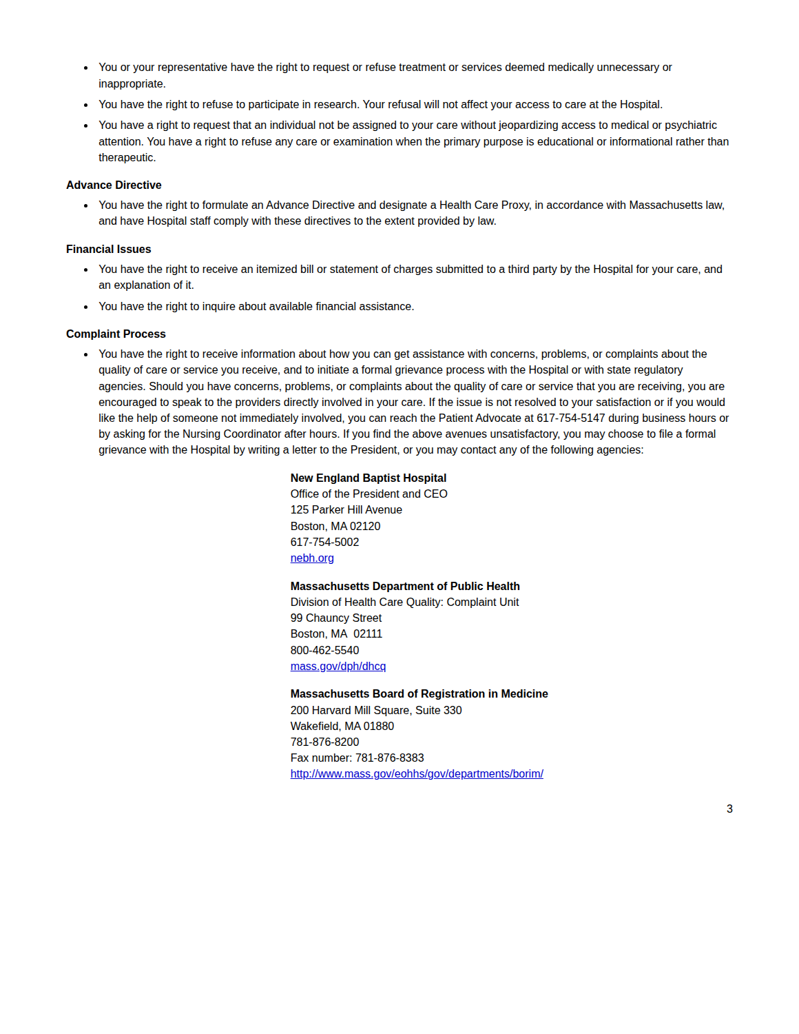You or your representative have the right to request or refuse treatment or services deemed medically unnecessary or inappropriate.
You have the right to refuse to participate in research. Your refusal will not affect your access to care at the Hospital.
You have a right to request that an individual not be assigned to your care without jeopardizing access to medical or psychiatric attention. You have a right to refuse any care or examination when the primary purpose is educational or informational rather than therapeutic.
Advance Directive
You have the right to formulate an Advance Directive and designate a Health Care Proxy, in accordance with Massachusetts law, and have Hospital staff comply with these directives to the extent provided by law.
Financial Issues
You have the right to receive an itemized bill or statement of charges submitted to a third party by the Hospital for your care, and an explanation of it.
You have the right to inquire about available financial assistance.
Complaint Process
You have the right to receive information about how you can get assistance with concerns, problems, or complaints about the quality of care or service you receive, and to initiate a formal grievance process with the Hospital or with state regulatory agencies. Should you have concerns, problems, or complaints about the quality of care or service that you are receiving, you are encouraged to speak to the providers directly involved in your care. If the issue is not resolved to your satisfaction or if you would like the help of someone not immediately involved, you can reach the Patient Advocate at 617-754-5147 during business hours or by asking for the Nursing Coordinator after hours. If you find the above avenues unsatisfactory, you may choose to file a formal grievance with the Hospital by writing a letter to the President, or you may contact any of the following agencies:
New England Baptist Hospital
Office of the President and CEO
125 Parker Hill Avenue
Boston, MA 02120
617-754-5002
nebh.org
Massachusetts Department of Public Health
Division of Health Care Quality: Complaint Unit
99 Chauncy Street
Boston, MA 02111
800-462-5540
mass.gov/dph/dhcq
Massachusetts Board of Registration in Medicine
200 Harvard Mill Square, Suite 330
Wakefield, MA 01880
781-876-8200
Fax number: 781-876-8383
http://www.mass.gov/eohhs/gov/departments/borim/
3